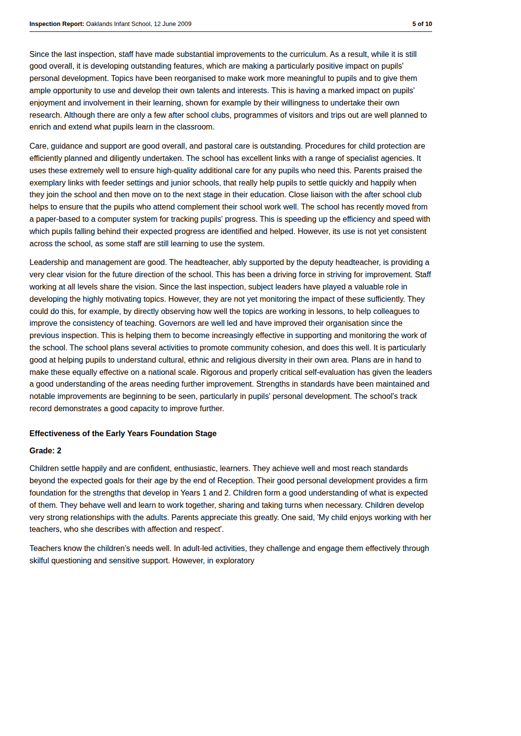Inspection Report: Oaklands Infant School, 12 June 2009 5 of 10
Since the last inspection, staff have made substantial improvements to the curriculum. As a result, while it is still good overall, it is developing outstanding features, which are making a particularly positive impact on pupils' personal development. Topics have been reorganised to make work more meaningful to pupils and to give them ample opportunity to use and develop their own talents and interests. This is having a marked impact on pupils' enjoyment and involvement in their learning, shown for example by their willingness to undertake their own research. Although there are only a few after school clubs, programmes of visitors and trips out are well planned to enrich and extend what pupils learn in the classroom.
Care, guidance and support are good overall, and pastoral care is outstanding. Procedures for child protection are efficiently planned and diligently undertaken. The school has excellent links with a range of specialist agencies. It uses these extremely well to ensure high-quality additional care for any pupils who need this. Parents praised the exemplary links with feeder settings and junior schools, that really help pupils to settle quickly and happily when they join the school and then move on to the next stage in their education. Close liaison with the after school club helps to ensure that the pupils who attend complement their school work well. The school has recently moved from a paper-based to a computer system for tracking pupils' progress. This is speeding up the efficiency and speed with which pupils falling behind their expected progress are identified and helped. However, its use is not yet consistent across the school, as some staff are still learning to use the system.
Leadership and management are good. The headteacher, ably supported by the deputy headteacher, is providing a very clear vision for the future direction of the school. This has been a driving force in striving for improvement. Staff working at all levels share the vision. Since the last inspection, subject leaders have played a valuable role in developing the highly motivating topics. However, they are not yet monitoring the impact of these sufficiently. They could do this, for example, by directly observing how well the topics are working in lessons, to help colleagues to improve the consistency of teaching. Governors are well led and have improved their organisation since the previous inspection. This is helping them to become increasingly effective in supporting and monitoring the work of the school. The school plans several activities to promote community cohesion, and does this well. It is particularly good at helping pupils to understand cultural, ethnic and religious diversity in their own area. Plans are in hand to make these equally effective on a national scale. Rigorous and properly critical self-evaluation has given the leaders a good understanding of the areas needing further improvement. Strengths in standards have been maintained and notable improvements are beginning to be seen, particularly in pupils' personal development. The school's track record demonstrates a good capacity to improve further.
Effectiveness of the Early Years Foundation Stage
Grade: 2
Children settle happily and are confident, enthusiastic, learners. They achieve well and most reach standards beyond the expected goals for their age by the end of Reception. Their good personal development provides a firm foundation for the strengths that develop in Years 1 and 2. Children form a good understanding of what is expected of them. They behave well and learn to work together, sharing and taking turns when necessary. Children develop very strong relationships with the adults. Parents appreciate this greatly. One said, 'My child enjoys working with her teachers, who she describes with affection and respect'.
Teachers know the children's needs well. In adult-led activities, they challenge and engage them effectively through skilful questioning and sensitive support. However, in exploratory